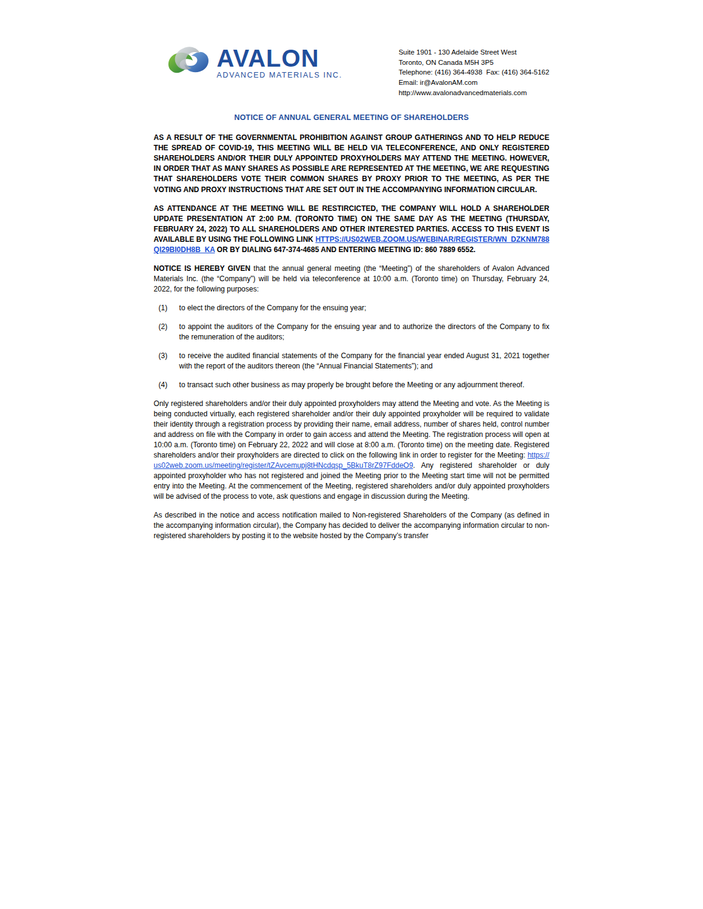AVALON
ADVANCED MATERIALS INC.
Suite 1901 - 130 Adelaide Street West
Toronto, ON Canada M5H 3P5
Telephone: (416) 364-4938 Fax: (416) 364-5162
Email: ir@AvalonAM.com
http://www.avalonadvancedmaterials.com
NOTICE OF ANNUAL GENERAL MEETING OF SHAREHOLDERS
AS A RESULT OF THE GOVERNMENTAL PROHIBITION AGAINST GROUP GATHERINGS AND TO HELP REDUCE THE SPREAD OF COVID-19, THIS MEETING WILL BE HELD VIA TELECONFERENCE, AND ONLY REGISTERED SHAREHOLDERS AND/OR THEIR DULY APPOINTED PROXYHOLDERS MAY ATTEND THE MEETING. HOWEVER, IN ORDER THAT AS MANY SHARES AS POSSIBLE ARE REPRESENTED AT THE MEETING, WE ARE REQUESTING THAT SHAREHOLDERS VOTE THEIR COMMON SHARES BY PROXY PRIOR TO THE MEETING, AS PER THE VOTING AND PROXY INSTRUCTIONS THAT ARE SET OUT IN THE ACCOMPANYING INFORMATION CIRCULAR.
AS ATTENDANCE AT THE MEETING WILL BE RESTIRCICTED, THE COMPANY WILL HOLD A SHAREHOLDER UPDATE PRESENTATION AT 2:00 P.M. (TORONTO TIME) ON THE SAME DAY AS THE MEETING (THURSDAY, FEBRUARY 24, 2022) TO ALL SHAREHOLDERS AND OTHER INTERESTED PARTIES. ACCESS TO THIS EVENT IS AVAILABLE BY USING THE FOLLOWING LINK HTTPS://US02WEB.ZOOM.US/WEBINAR/REGISTER/WN_DZKNM788QI29BI0DH8B_KA OR BY DIALING 647-374-4685 AND ENTERING MEETING ID: 860 7889 6552.
NOTICE IS HEREBY GIVEN that the annual general meeting (the “Meeting”) of the shareholders of Avalon Advanced Materials Inc. (the “Company”) will be held via teleconference at 10:00 a.m. (Toronto time) on Thursday, February 24, 2022, for the following purposes:
to elect the directors of the Company for the ensuing year;
to appoint the auditors of the Company for the ensuing year and to authorize the directors of the Company to fix the remuneration of the auditors;
to receive the audited financial statements of the Company for the financial year ended August 31, 2021 together with the report of the auditors thereon (the “Annual Financial Statements”); and
to transact such other business as may properly be brought before the Meeting or any adjournment thereof.
Only registered shareholders and/or their duly appointed proxyholders may attend the Meeting and vote. As the Meeting is being conducted virtually, each registered shareholder and/or their duly appointed proxyholder will be required to validate their identity through a registration process by providing their name, email address, number of shares held, control number and address on file with the Company in order to gain access and attend the Meeting. The registration process will open at 10:00 a.m. (Toronto time) on February 22, 2022 and will close at 8:00 a.m. (Toronto time) on the meeting date. Registered shareholders and/or their proxyholders are directed to click on the following link in order to register for the Meeting: https://us02web.zoom.us/meeting/register/tZAvcemupj8tHNcdqsp_5BkuT8rZ97FddeO9. Any registered shareholder or duly appointed proxyholder who has not registered and joined the Meeting prior to the Meeting start time will not be permitted entry into the Meeting. At the commencement of the Meeting, registered shareholders and/or duly appointed proxyholders will be advised of the process to vote, ask questions and engage in discussion during the Meeting.
As described in the notice and access notification mailed to Non-registered Shareholders of the Company (as defined in the accompanying information circular), the Company has decided to deliver the accompanying information circular to non-registered shareholders by posting it to the website hosted by the Company’s transfer